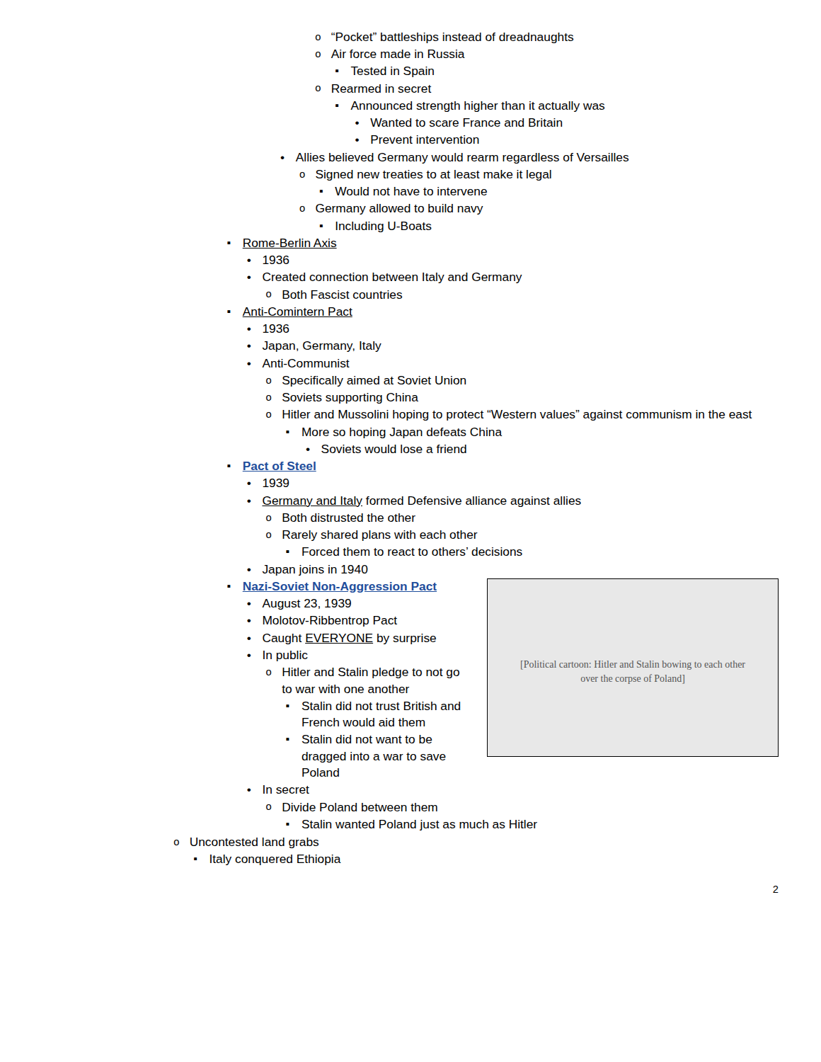“Pocket” battleships instead of dreadnaughts
Air force made in Russia
Tested in Spain
Rearmed in secret
Announced strength higher than it actually was
Wanted to scare France and Britain
Prevent intervention
Allies believed Germany would rearm regardless of Versailles
Signed new treaties to at least make it legal
Would not have to intervene
Germany allowed to build navy
Including U-Boats
Rome-Berlin Axis
1936
Created connection between Italy and Germany
Both Fascist countries
Anti-Comintern Pact
1936
Japan, Germany, Italy
Anti-Communist
Specifically aimed at Soviet Union
Soviets supporting China
Hitler and Mussolini hoping to protect “Western values” against communism in the east
More so hoping Japan defeats China
Soviets would lose a friend
Pact of Steel
1939
Germany and Italy formed Defensive alliance against allies
Both distrusted the other
Rarely shared plans with each other
Forced them to react to others’ decisions
Japan joins in 1940
Nazi-Soviet Non-Aggression Pact
August 23, 1939
Molotov-Ribbentrop Pact
Caught EVERYONE by surprise
In public
Hitler and Stalin pledge to not go to war with one another
Stalin did not trust British and French would aid them
Stalin did not want to be dragged into a war to save Poland
In secret
Divide Poland between them
Stalin wanted Poland just as much as Hitler
Uncontested land grabs
Italy conquered Ethiopia
2